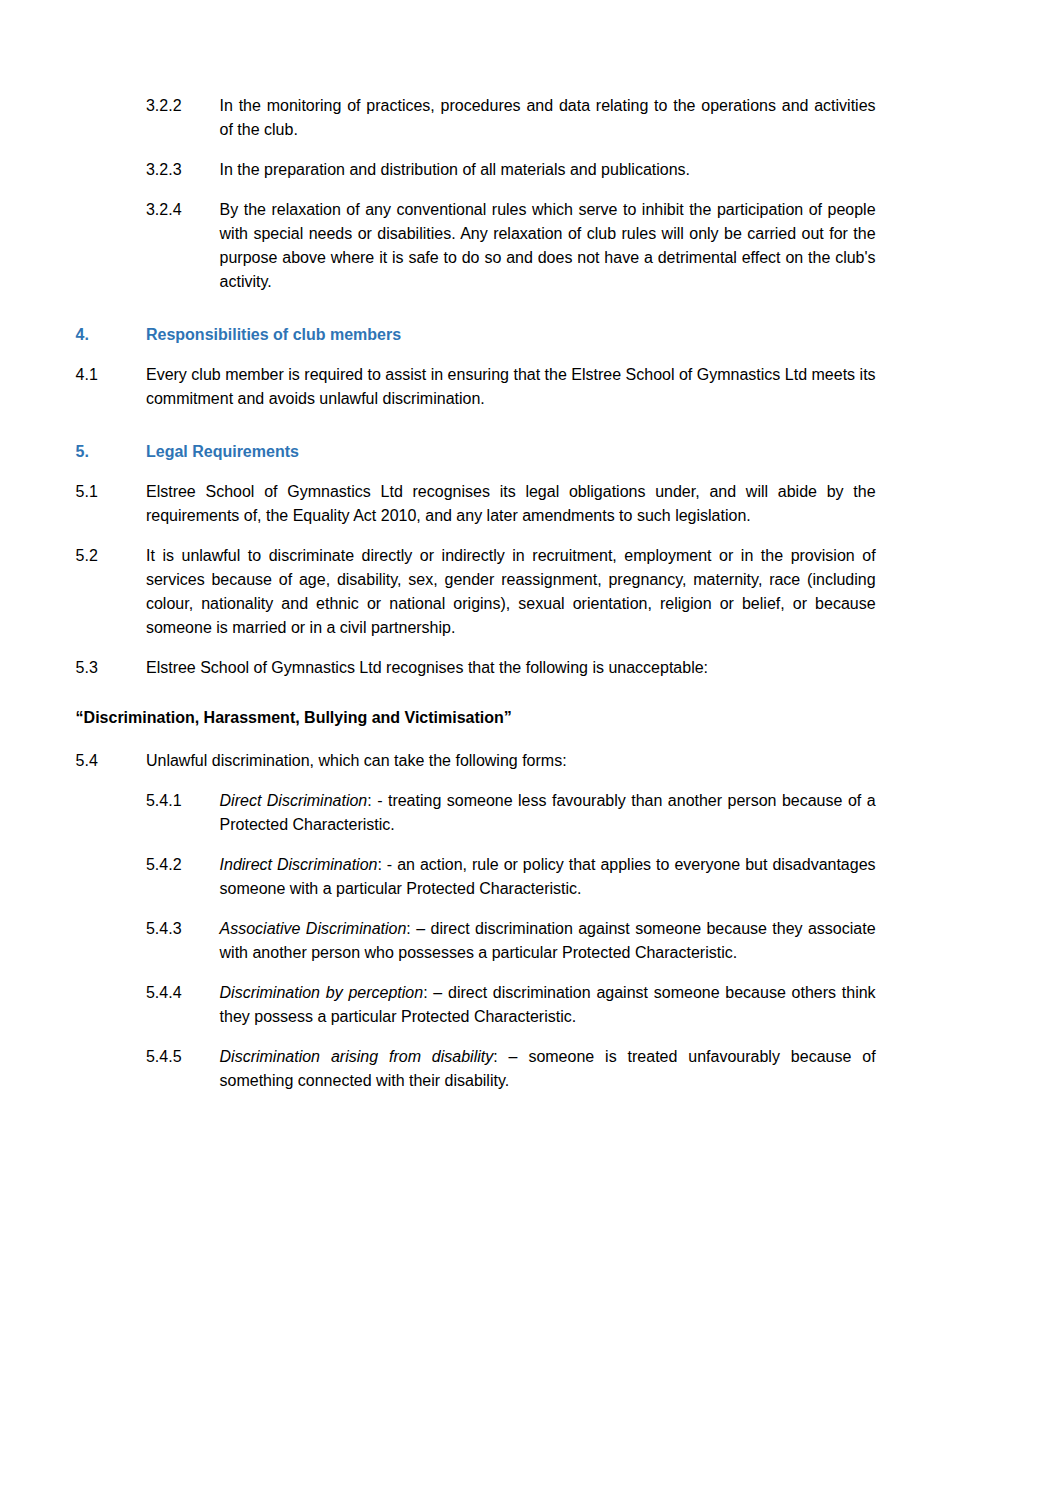3.2.2 In the monitoring of practices, procedures and data relating to the operations and activities of the club.
3.2.3 In the preparation and distribution of all materials and publications.
3.2.4 By the relaxation of any conventional rules which serve to inhibit the participation of people with special needs or disabilities. Any relaxation of club rules will only be carried out for the purpose above where it is safe to do so and does not have a detrimental effect on the club's activity.
4. Responsibilities of club members
4.1 Every club member is required to assist in ensuring that the Elstree School of Gymnastics Ltd meets its commitment and avoids unlawful discrimination.
5. Legal Requirements
5.1 Elstree School of Gymnastics Ltd recognises its legal obligations under, and will abide by the requirements of, the Equality Act 2010, and any later amendments to such legislation.
5.2 It is unlawful to discriminate directly or indirectly in recruitment, employment or in the provision of services because of age, disability, sex, gender reassignment, pregnancy, maternity, race (including colour, nationality and ethnic or national origins), sexual orientation, religion or belief, or because someone is married or in a civil partnership.
5.3 Elstree School of Gymnastics Ltd recognises that the following is unacceptable:
“Discrimination, Harassment, Bullying and Victimisation”
5.4 Unlawful discrimination, which can take the following forms:
5.4.1 Direct Discrimination: - treating someone less favourably than another person because of a Protected Characteristic.
5.4.2 Indirect Discrimination: - an action, rule or policy that applies to everyone but disadvantages someone with a particular Protected Characteristic.
5.4.3 Associative Discrimination: – direct discrimination against someone because they associate with another person who possesses a particular Protected Characteristic.
5.4.4 Discrimination by perception: – direct discrimination against someone because others think they possess a particular Protected Characteristic.
5.4.5 Discrimination arising from disability: – someone is treated unfavourably because of something connected with their disability.